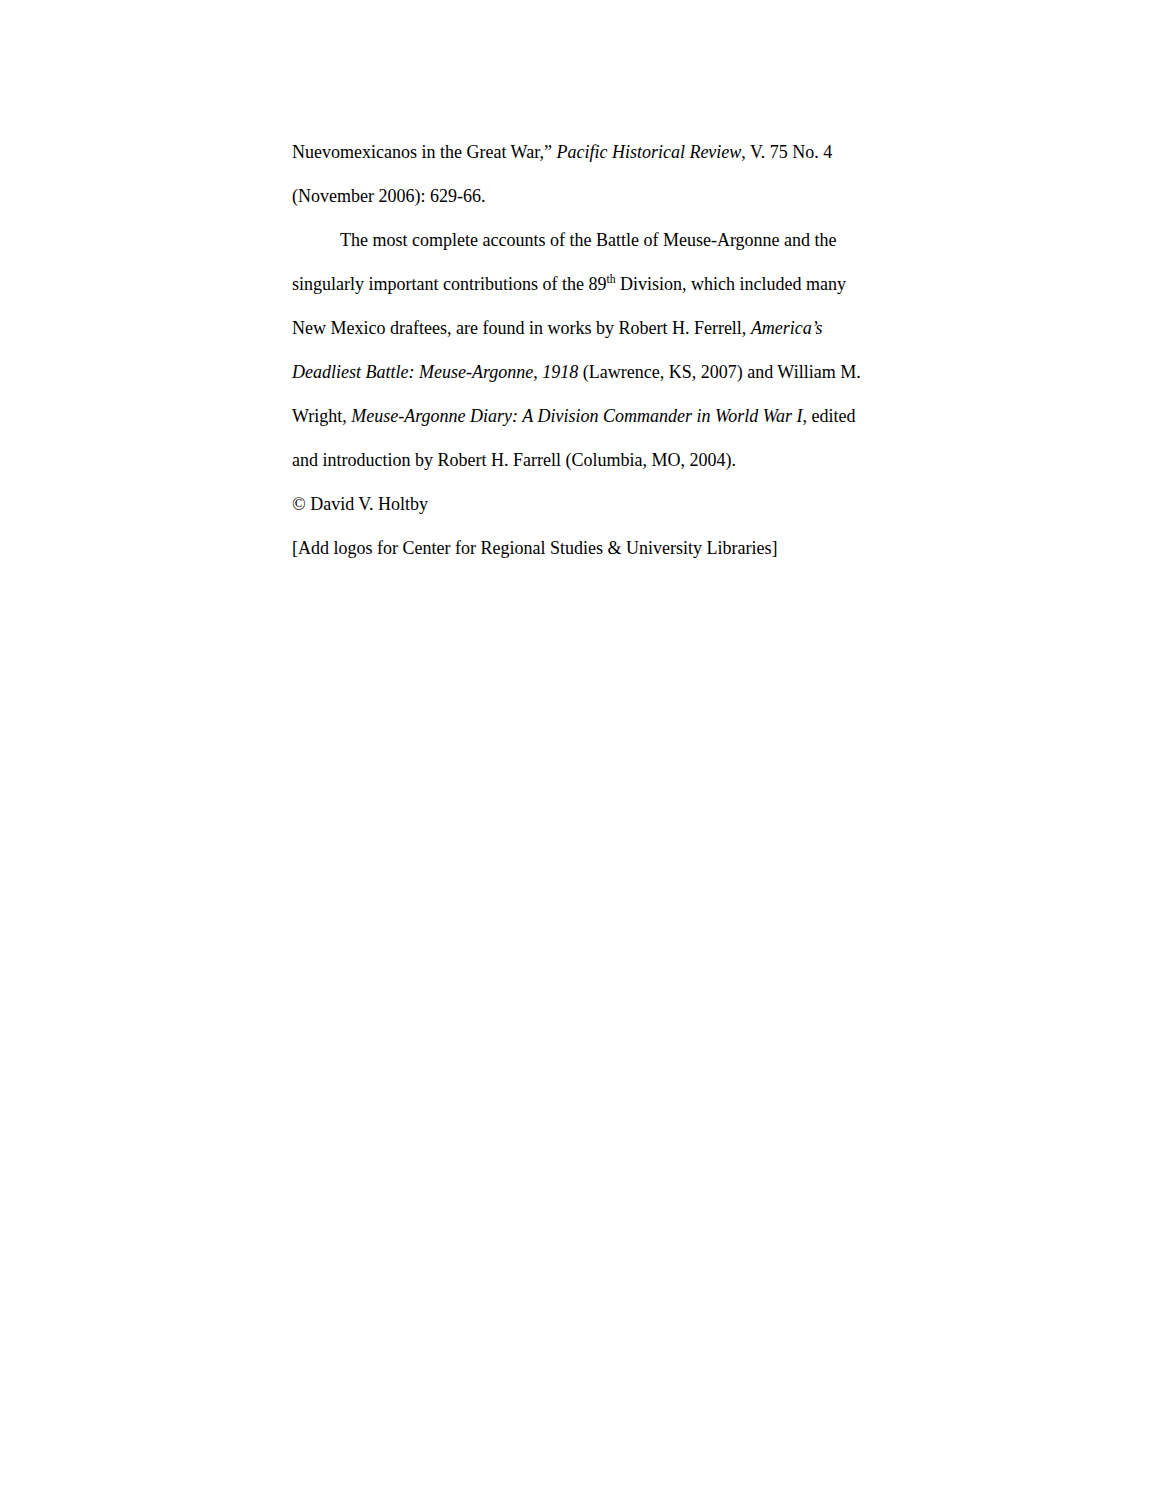Nuevomexicanos in the Great War,” Pacific Historical Review, V. 75 No. 4 (November 2006): 629-66.
The most complete accounts of the Battle of Meuse-Argonne and the singularly important contributions of the 89th Division, which included many New Mexico draftees, are found in works by Robert H. Ferrell, America’s Deadliest Battle: Meuse-Argonne, 1918 (Lawrence, KS, 2007) and William M. Wright, Meuse-Argonne Diary: A Division Commander in World War I, edited and introduction by Robert H. Farrell (Columbia, MO, 2004).
© David V. Holtby
[Add logos for Center for Regional Studies & University Libraries]